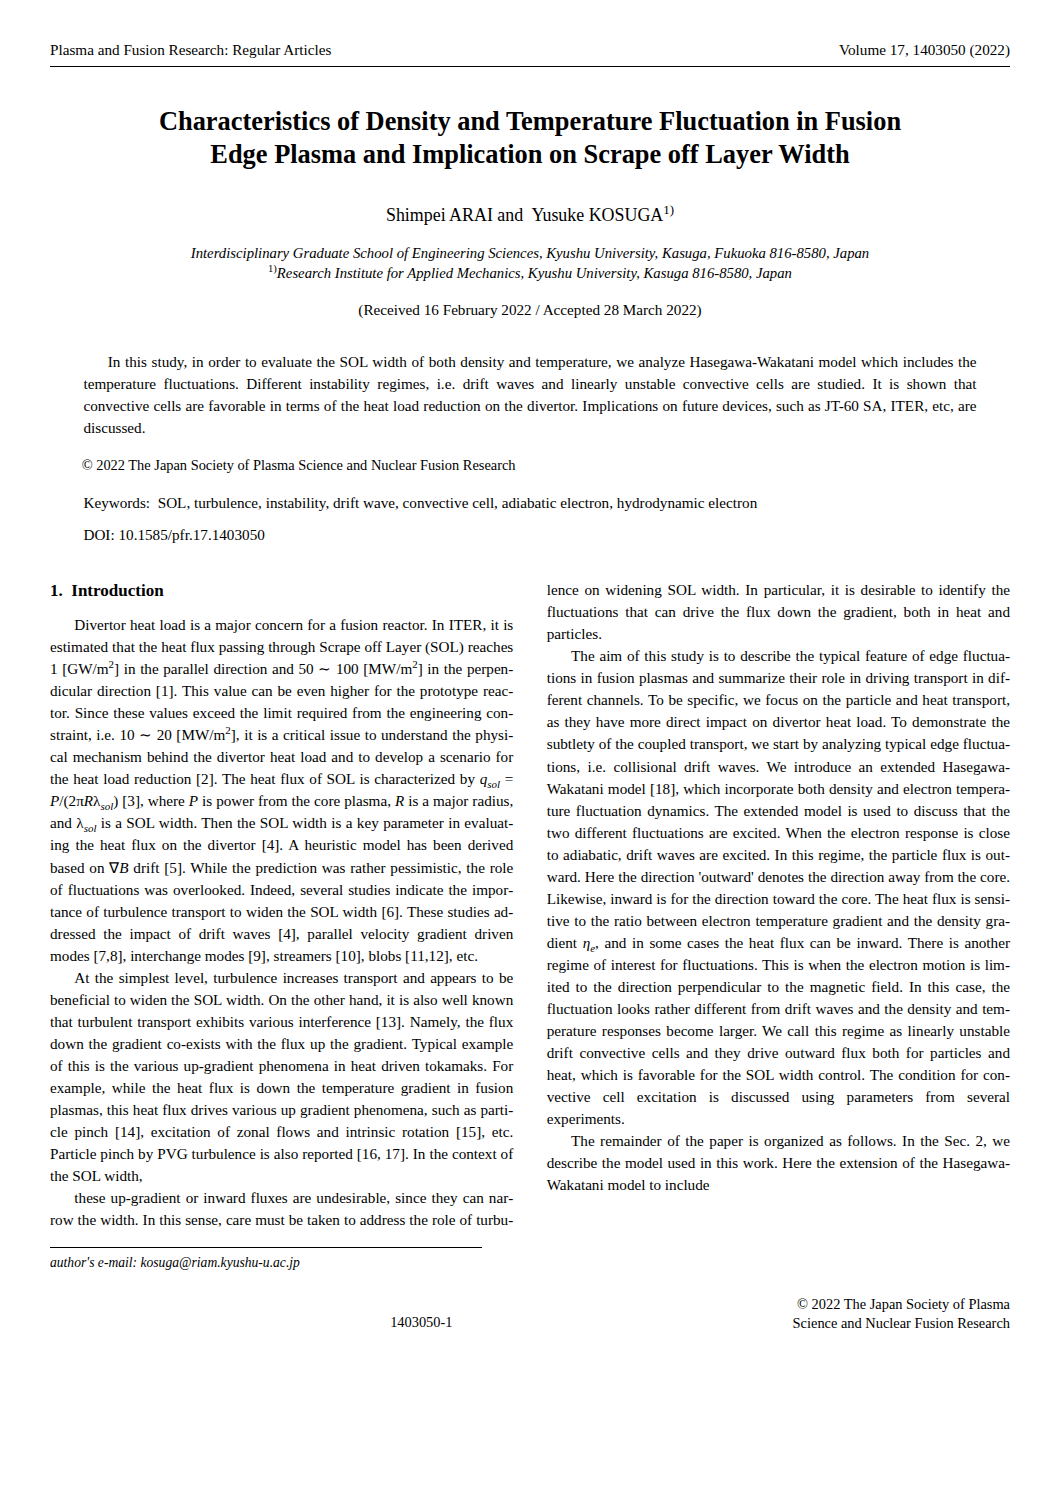Plasma and Fusion Research: Regular Articles Volume 17, 1403050 (2022)
Characteristics of Density and Temperature Fluctuation in Fusion
Edge Plasma and Implication on Scrape off Layer Width
Shimpei ARAI and Yusuke KOSUGA1)
Interdisciplinary Graduate School of Engineering Sciences, Kyushu University, Kasuga, Fukuoka 816-8580, Japan
1)Research Institute for Applied Mechanics, Kyushu University, Kasuga 816-8580, Japan
(Received 16 February 2022 / Accepted 28 March 2022)
In this study, in order to evaluate the SOL width of both density and temperature, we analyze Hasegawa-Wakatani model which includes the temperature fluctuations. Different instability regimes, i.e. drift waves and linearly unstable convective cells are studied. It is shown that convective cells are favorable in terms of the heat load reduction on the divertor. Implications on future devices, such as JT-60 SA, ITER, etc, are discussed.
© 2022 The Japan Society of Plasma Science and Nuclear Fusion Research
Keywords: SOL, turbulence, instability, drift wave, convective cell, adiabatic electron, hydrodynamic electron
DOI: 10.1585/pfr.17.1403050
1. Introduction
Divertor heat load is a major concern for a fusion reactor. In ITER, it is estimated that the heat flux passing through Scrape off Layer (SOL) reaches 1 [GW/m2] in the parallel direction and 50 ∼ 100 [MW/m2] in the perpendicular direction [1]. This value can be even higher for the prototype reactor. Since these values exceed the limit required from the engineering constraint, i.e. 10 ∼ 20 [MW/m2], it is a critical issue to understand the physical mechanism behind the divertor heat load and to develop a scenario for the heat load reduction [2]. The heat flux of SOL is characterized by qsol = P/(2πRλsol) [3], where P is power from the core plasma, R is a major radius, and λsol is a SOL width. Then the SOL width is a key parameter in evaluating the heat flux on the divertor [4]. A heuristic model has been derived based on ∇B drift [5]. While the prediction was rather pessimistic, the role of fluctuations was overlooked. Indeed, several studies indicate the importance of turbulence transport to widen the SOL width [6]. These studies addressed the impact of drift waves [4], parallel velocity gradient driven modes [7,8], interchange modes [9], streamers [10], blobs [11,12], etc.
At the simplest level, turbulence increases transport and appears to be beneficial to widen the SOL width. On the other hand, it is also well known that turbulent transport exhibits various interference [13]. Namely, the flux down the gradient co-exists with the flux up the gradient. Typical example of this is the various up-gradient phenomena in heat driven tokamaks. For example, while the heat flux is down the temperature gradient in fusion plasmas, this heat flux drives various up gradient phenomena, such as particle pinch [14], excitation of zonal flows and intrinsic rotation [15], etc. Particle pinch by PVG turbulence is also reported [16, 17]. In the context of the SOL width,
these up-gradient or inward fluxes are undesirable, since they can narrow the width. In this sense, care must be taken to address the role of turbulence on widening SOL width. In particular, it is desirable to identify the fluctuations that can drive the flux down the gradient, both in heat and particles.
The aim of this study is to describe the typical feature of edge fluctuations in fusion plasmas and summarize their role in driving transport in different channels. To be specific, we focus on the particle and heat transport, as they have more direct impact on divertor heat load. To demonstrate the subtlety of the coupled transport, we start by analyzing typical edge fluctuations, i.e. collisional drift waves. We introduce an extended Hasegawa-Wakatani model [18], which incorporate both density and electron temperature fluctuation dynamics. The extended model is used to discuss that the two different fluctuations are excited. When the electron response is close to adiabatic, drift waves are excited. In this regime, the particle flux is outward. Here the direction 'outward' denotes the direction away from the core. Likewise, inward is for the direction toward the core. The heat flux is sensitive to the ratio between electron temperature gradient and the density gradient ηe, and in some cases the heat flux can be inward. There is another regime of interest for fluctuations. This is when the electron motion is limited to the direction perpendicular to the magnetic field. In this case, the fluctuation looks rather different from drift waves and the density and temperature responses become larger. We call this regime as linearly unstable drift convective cells and they drive outward flux both for particles and heat, which is favorable for the SOL width control. The condition for convective cell excitation is discussed using parameters from several experiments.
The remainder of the paper is organized as follows. In the Sec. 2, we describe the model used in this work. Here the extension of the Hasegawa-Wakatani model to include
author's e-mail: kosuga@riam.kyushu-u.ac.jp
1403050-1 © 2022 The Japan Society of Plasma
Science and Nuclear Fusion Research